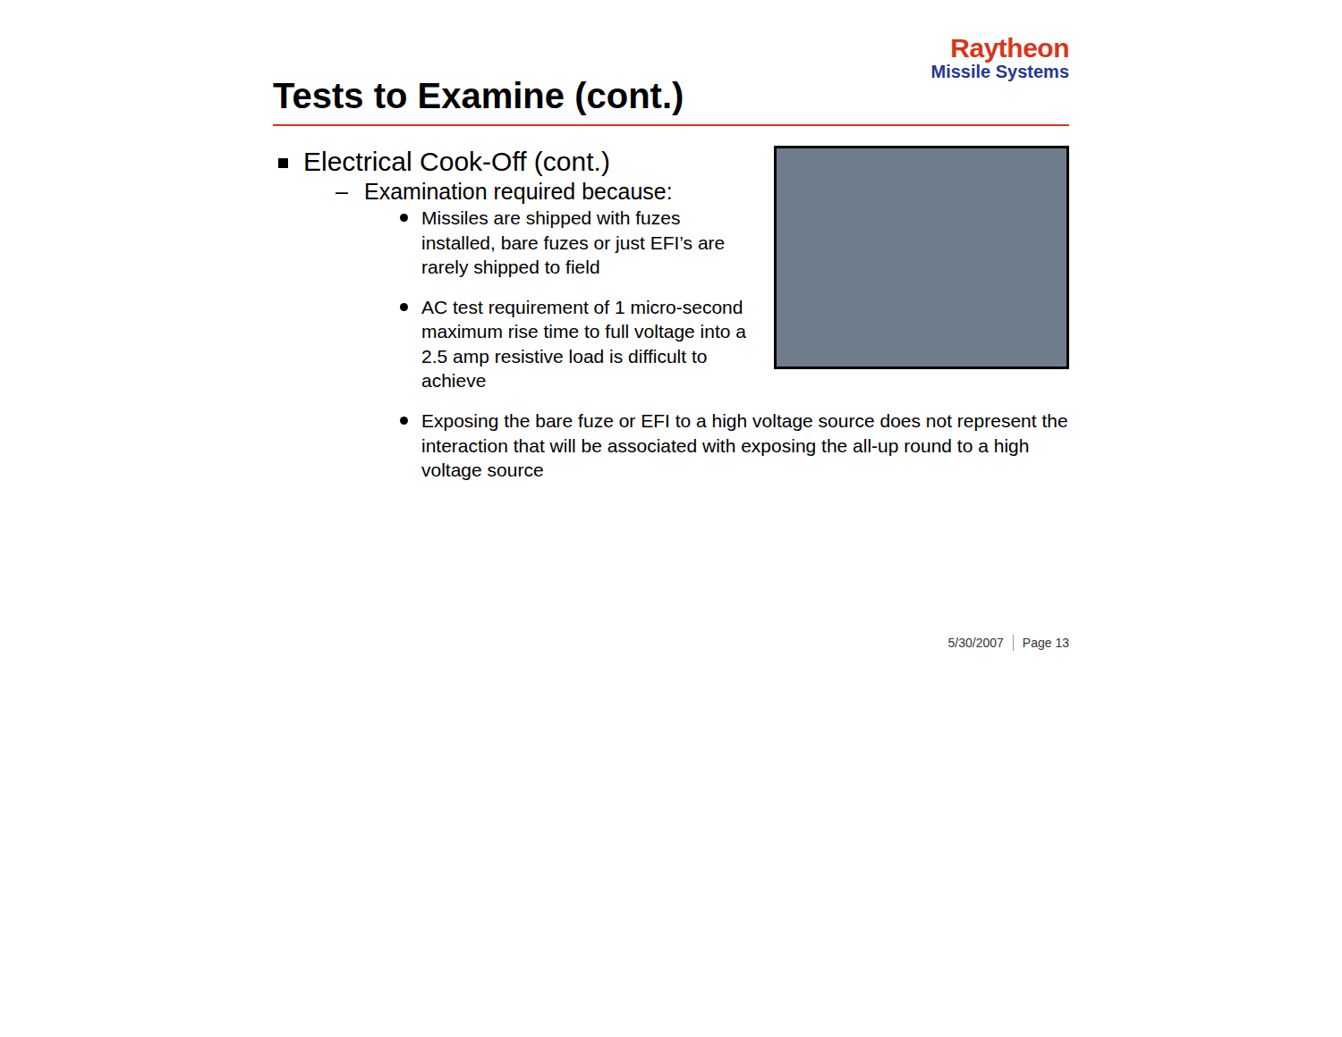Raytheon
Missile Systems
Tests to Examine (cont.)
Electrical Cook-Off (cont.)
Examination required because:
Missiles are shipped with fuzes installed, bare fuzes or just EFI’s are rarely shipped to field
AC test requirement of 1 micro-second maximum rise time to full voltage into a 2.5 amp resistive load is difficult to achieve
Exposing the bare fuze or EFI to a high voltage source does not represent the interaction that will be associated with exposing the all-up round to a high voltage source
5/30/2007 Page 13